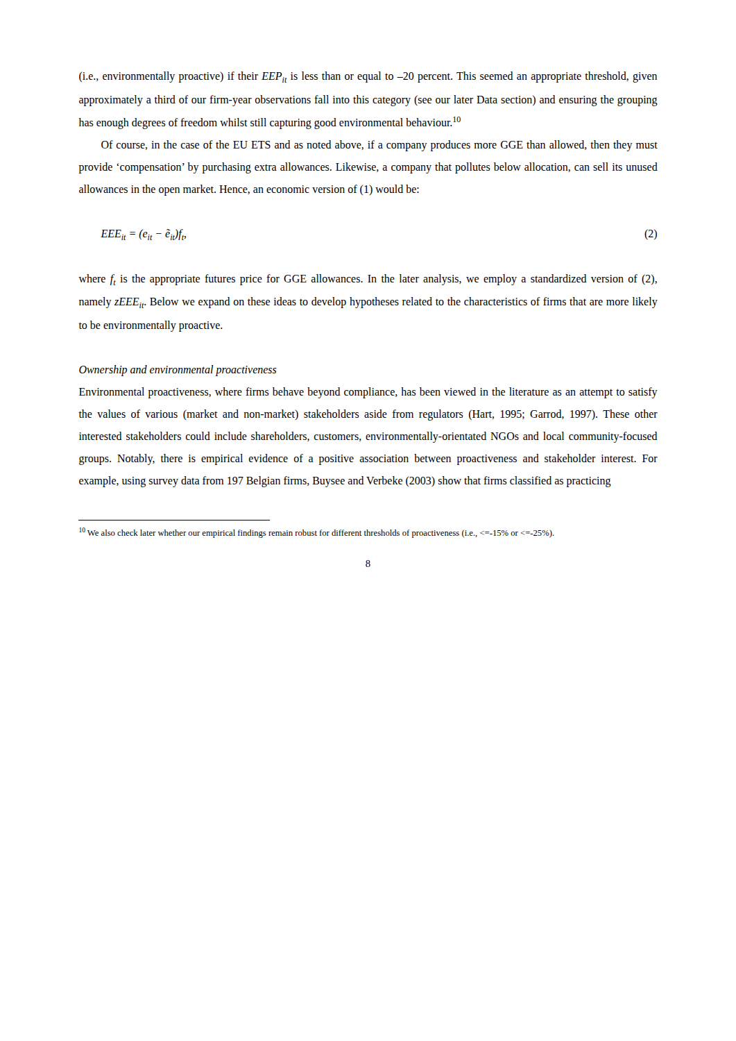(i.e., environmentally proactive) if their EEPit is less than or equal to –20 percent. This seemed an appropriate threshold, given approximately a third of our firm-year observations fall into this category (see our later Data section) and ensuring the grouping has enough degrees of freedom whilst still capturing good environmental behaviour.10
Of course, in the case of the EU ETS and as noted above, if a company produces more GGE than allowed, then they must provide ‘compensation’ by purchasing extra allowances. Likewise, a company that pollutes below allocation, can sell its unused allowances in the open market. Hence, an economic version of (1) would be:
EEEit = (eit − ẽit)ft, (2)
where ft is the appropriate futures price for GGE allowances. In the later analysis, we employ a standardized version of (2), namely zEEEit. Below we expand on these ideas to develop hypotheses related to the characteristics of firms that are more likely to be environmentally proactive.
Ownership and environmental proactiveness
Environmental proactiveness, where firms behave beyond compliance, has been viewed in the literature as an attempt to satisfy the values of various (market and non-market) stakeholders aside from regulators (Hart, 1995; Garrod, 1997). These other interested stakeholders could include shareholders, customers, environmentally-orientated NGOs and local community-focused groups. Notably, there is empirical evidence of a positive association between proactiveness and stakeholder interest. For example, using survey data from 197 Belgian firms, Buysee and Verbeke (2003) show that firms classified as practicing
10 We also check later whether our empirical findings remain robust for different thresholds of proactiveness (i.e., <=-15% or <=-25%).
8